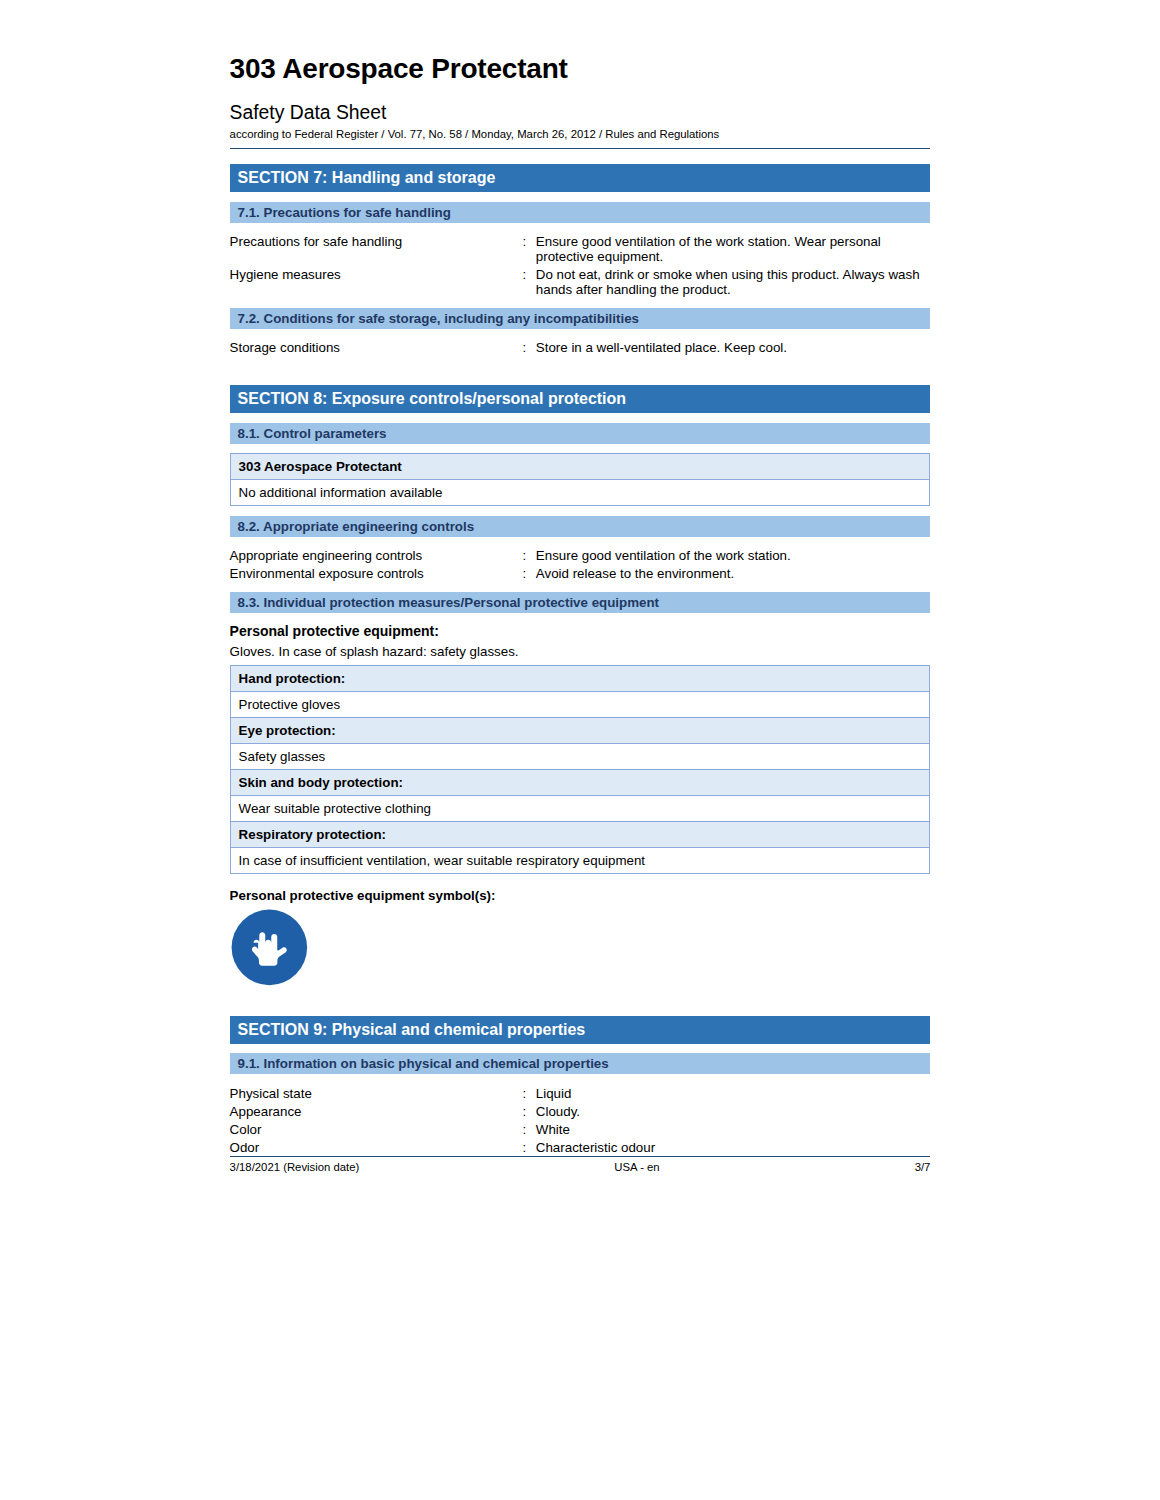303 Aerospace Protectant
Safety Data Sheet
according to Federal Register / Vol. 77, No. 58 / Monday, March 26, 2012 / Rules and Regulations
SECTION 7: Handling and storage
7.1. Precautions for safe handling
| Precautions for safe handling | : | Ensure good ventilation of the work station. Wear personal protective equipment. |
| Hygiene measures | : | Do not eat, drink or smoke when using this product. Always wash hands after handling the product. |
7.2. Conditions for safe storage, including any incompatibilities
| Storage conditions | : | Store in a well-ventilated place. Keep cool. |
SECTION 8: Exposure controls/personal protection
8.1. Control parameters
303 Aerospace Protectant
No additional information available
8.2. Appropriate engineering controls
| Appropriate engineering controls | : | Ensure good ventilation of the work station. |
| Environmental exposure controls | : | Avoid release to the environment. |
8.3. Individual protection measures/Personal protective equipment
Personal protective equipment:
Gloves. In case of splash hazard: safety glasses.
| Hand protection: |
| Protective gloves |
| Eye protection: |
| Safety glasses |
| Skin and body protection: |
| Wear suitable protective clothing |
| Respiratory protection: |
| In case of insufficient ventilation, wear suitable respiratory equipment |
Personal protective equipment symbol(s):
SECTION 9: Physical and chemical properties
9.1. Information on basic physical and chemical properties
| Physical state | : | Liquid |
| Appearance | : | Cloudy. |
| Color | : | White |
| Odor | : | Characteristic odour |
3/18/2021 (Revision date)
USA - en
3/7